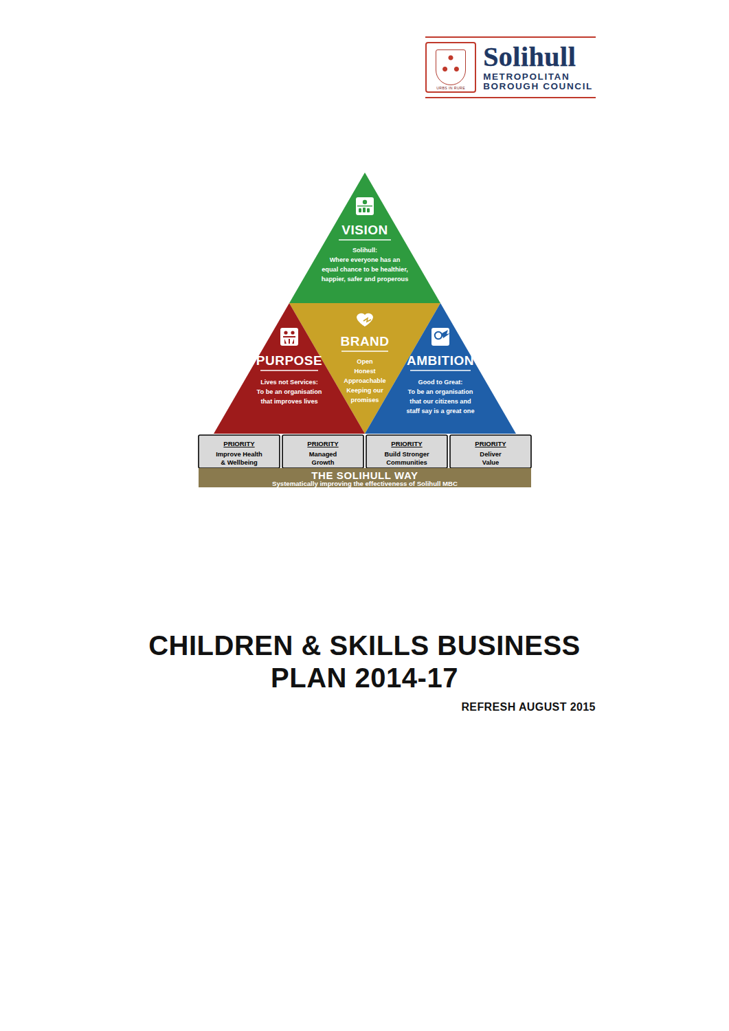Urbs in Rure
Solihull
METROPOLITAN BOROUGH COUNCIL
Solihull Metropolitan Borough Council strategic framework pyramid A pyramid diagram showing Vision, Purpose, Brand and Ambition, four priorities and The Solihull Way. VISION Solihull: Where everyone has an equal chance to be healthier, happier, safer and properous BRAND Open Honest Approachable Keeping our promises PURPOSE Lives not Services: To be an organisation that improves lives AMBITION Good to Great: To be an organisation that our citizens and staff say is a great one PRIORITY Improve Health & Wellbeing PRIORITY Managed Growth PRIORITY Build Stronger Communities PRIORITY Deliver Value THE SOLIHULL WAY Systematically improving the effectiveness of Solihull MBC
CHILDREN & SKILLS BUSINESS
PLAN 2014-17
REFRESH AUGUST 2015